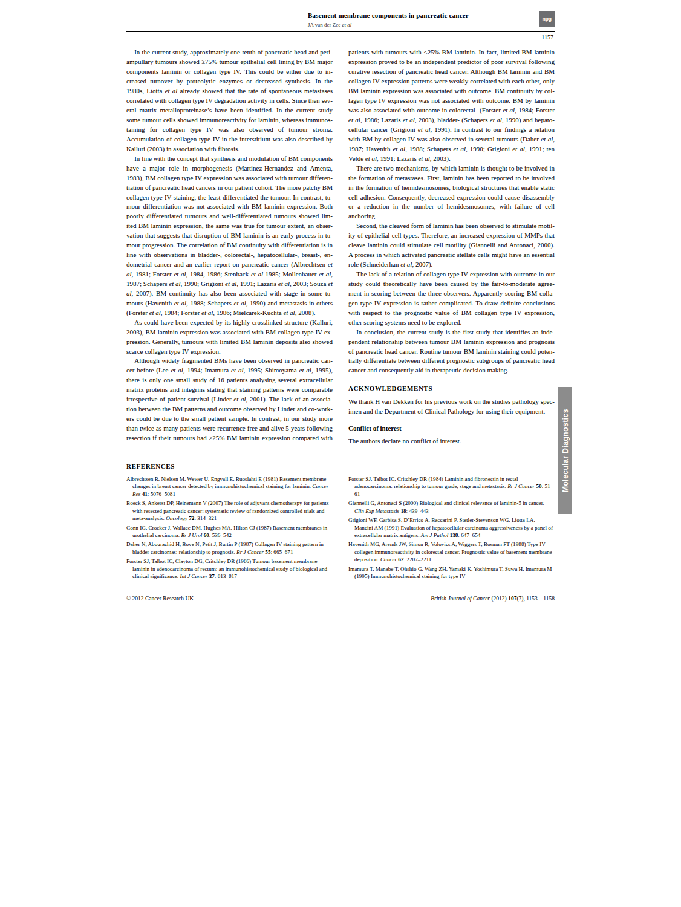npg
Basement membrane components in pancreatic cancer
JA van der Zee et al
1157
In the current study, approximately one-tenth of pancreatic head and periampullary tumours showed ≥75% tumour epithelial cell lining by BM major components laminin or collagen type IV. This could be either due to increased turnover by proteolytic enzymes or decreased synthesis. In the 1980s, Liotta et al already showed that the rate of spontaneous metastases correlated with collagen type IV degradation activity in cells. Since then several matrix metalloproteinase’s have been identified. In the current study some tumour cells showed immunoreactivity for laminin, whereas immunostaining for collagen type IV was also observed of tumour stroma. Accumulation of collagen type IV in the interstitium was also described by Kalluri (2003) in association with fibrosis.
In line with the concept that synthesis and modulation of BM components have a major role in morphogenesis (Martinez-Hernandez and Amenta, 1983), BM collagen type IV expression was associated with tumour differentiation of pancreatic head cancers in our patient cohort. The more patchy BM collagen type IV staining, the least differentiated the tumour. In contrast, tumour differentiation was not associated with BM laminin expression. Both poorly differentiated tumours and well-differentiated tumours showed limited BM laminin expression, the same was true for tumour extent, an observation that suggests that disruption of BM laminin is an early process in tumour progression. The correlation of BM continuity with differentiation is in line with observations in bladder-, colorectal-, hepatocellular-, breast-, endometrial cancer and an earlier report on pancreatic cancer (Albrechtsen et al, 1981; Forster et al, 1984, 1986; Stenback et al 1985; Mollenhauer et al, 1987; Schapers et al, 1990; Grigioni et al, 1991; Lazaris et al, 2003; Souza et al, 2007). BM continuity has also been associated with stage in some tumours (Havenith et al, 1988; Schapers et al, 1990) and metastasis in others (Forster et al, 1984; Forster et al, 1986; Mielcarek-Kuchta et al, 2008).
As could have been expected by its highly crosslinked structure (Kalluri, 2003), BM laminin expression was associated with BM collagen type IV expression. Generally, tumours with limited BM laminin deposits also showed scarce collagen type IV expression.
Although widely fragmented BMs have been observed in pancreatic cancer before (Lee et al, 1994; Imamura et al, 1995; Shimoyama et al, 1995), there is only one small study of 16 patients analysing several extracellular matrix proteins and integrins stating that staining patterns were comparable irrespective of patient survival (Linder et al, 2001). The lack of an association between the BM patterns and outcome observed by Linder and co-workers could be due to the small patient sample. In contrast, in our study more than twice as many patients were recurrence free and alive 5 years following resection if their tumours had ≥25% BM laminin expression compared with patients with tumours with <25% BM laminin. In fact, limited BM laminin expression proved to be an independent predictor of poor survival following curative resection of pancreatic head cancer. Although BM laminin and BM collagen IV expression patterns were weakly correlated with each other, only BM laminin expression was associated with outcome. BM continuity by collagen type IV expression was not associated with outcome. BM by laminin was also associated with outcome in colorectal- (Forster et al, 1984; Forster et al, 1986; Lazaris et al, 2003), bladder- (Schapers et al, 1990) and hepatocellular cancer (Grigioni et al, 1991). In contrast to our findings a relation with BM by collagen IV was also observed in several tumours (Daher et al, 1987; Havenith et al, 1988; Schapers et al, 1990; Grigioni et al, 1991; ten Velde et al, 1991; Lazaris et al, 2003).
There are two mechanisms, by which laminin is thought to be involved in the formation of metastases. First, laminin has been reported to be involved in the formation of hemidesmosomes, biological structures that enable static cell adhesion. Consequently, decreased expression could cause disassembly or a reduction in the number of hemidesmosomes, with failure of cell anchoring.
Second, the cleaved form of laminin has been observed to stimulate motility of epithelial cell types. Therefore, an increased expression of MMPs that cleave laminin could stimulate cell motility (Giannelli and Antonaci, 2000). A process in which activated pancreatic stellate cells might have an essential role (Schneiderhan et al, 2007).
The lack of a relation of collagen type IV expression with outcome in our study could theoretically have been caused by the fair-to-moderate agreement in scoring between the three observers. Apparently scoring BM collagen type IV expression is rather complicated. To draw definite conclusions with respect to the prognostic value of BM collagen type IV expression, other scoring systems need to be explored.
In conclusion, the current study is the first study that identifies an independent relationship between tumour BM laminin expression and prognosis of pancreatic head cancer. Routine tumour BM laminin staining could potentially differentiate between different prognostic subgroups of pancreatic head cancer and consequently aid in therapeutic decision making.
ACKNOWLEDGEMENTS
We thank H van Dekken for his previous work on the studies pathology specimen and the Department of Clinical Pathology for using their equipment.
Conflict of interest
The authors declare no conflict of interest.
REFERENCES
Albrechtsen R, Nielsen M, Wewer U, Engvall E, Ruoslahti E (1981) Basement membrane changes in breast cancer detected by immunohistochemical staining for laminin. Cancer Res 41: 5076–5081
Boeck S, Ankerst DP, Heinemann V (2007) The role of adjuvant chemotherapy for patients with resected pancreatic cancer: systematic review of randomized controlled trials and meta-analysis. Oncology 72: 314–321
Conn IG, Crocker J, Wallace DM, Hughes MA, Hilton CJ (1987) Basement membranes in urothelial carcinoma. Br J Urol 60: 536–542
Daher N, Abourachid H, Bove N, Petit J, Burtin P (1987) Collagen IV staining pattern in bladder carcinomas: relationship to prognosis. Br J Cancer 55: 665–671
Forster SJ, Talbot IC, Clayton DG, Critchley DR (1986) Tumour basement membrane laminin in adenocarcinoma of rectum: an immunohistochemical study of biological and clinical significance. Int J Cancer 37: 813–817
Forster SJ, Talbot IC, Critchley DR (1984) Laminin and fibronectin in rectal adenocarcinoma: relationship to tumour grade, stage and metastasis. Br J Cancer 50: 51–61
Giannelli G, Antonaci S (2000) Biological and clinical relevance of laminin-5 in cancer. Clin Exp Metastasis 18: 439–443
Grigioni WF, Garbisa S, D’Errico A, Baccarini P, Stetler-Stevenson WG, Liotta LA, Mancini AM (1991) Evaluation of hepatocellular carcinoma aggressiveness by a panel of extracellular matrix antigens. Am J Pathol 138: 647–654
Havenith MG, Arends JW, Simon R, Volovics A, Wiggers T, Bosman FT (1988) Type IV collagen immunoreactivity in colorectal cancer. Prognostic value of basement membrane deposition. Cancer 62: 2207–2211
Imamura T, Manabe T, Ohshio G, Wang ZH, Yamaki K, Yoshimura T, Suwa H, Imamura M (1995) Immunohistochemical staining for type IV
© 2012 Cancer Research UK
British Journal of Cancer (2012) 107(7), 1153 – 1158
Molecular Diagnostics